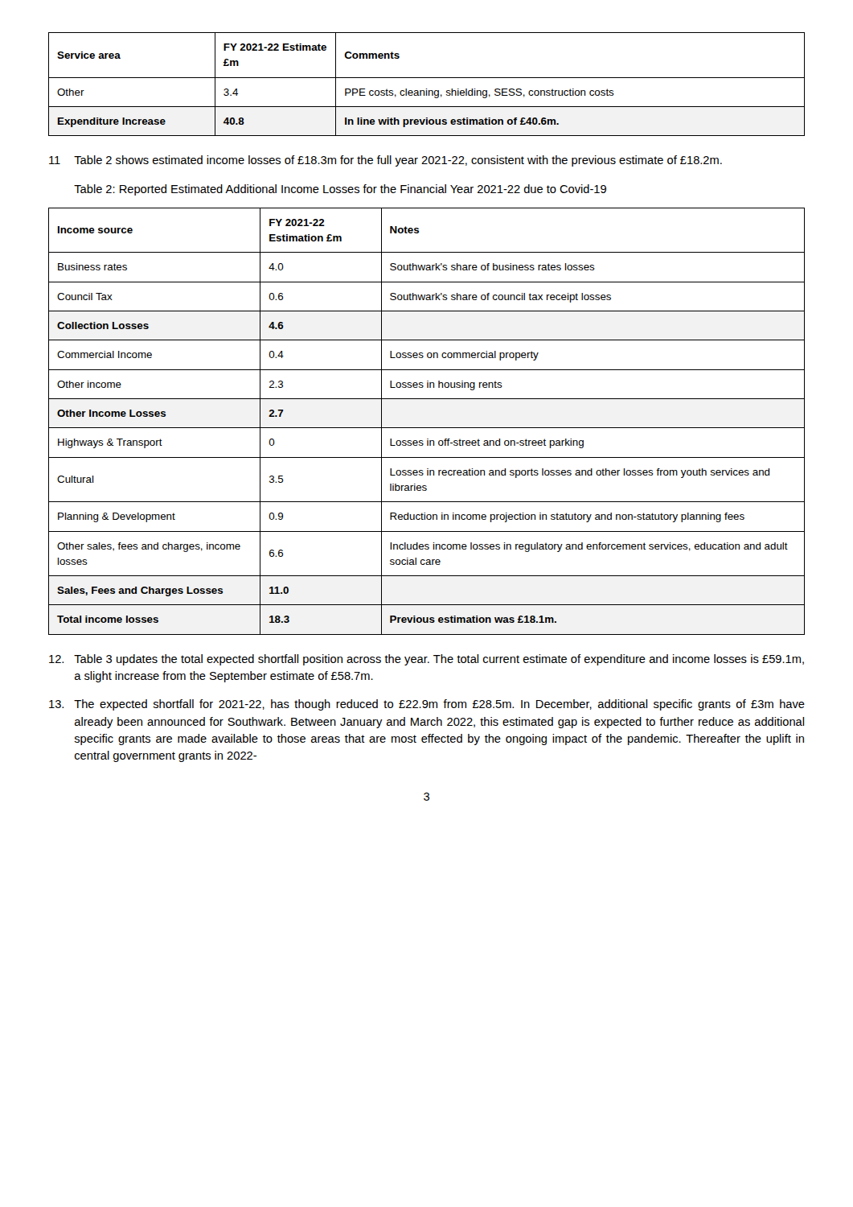| Service area | FY 2021-22 Estimate £m | Comments |
| --- | --- | --- |
| Other | 3.4 | PPE costs, cleaning, shielding, SESS, construction costs |
| Expenditure Increase | 40.8 | In line with previous estimation of £40.6m. |
11 Table 2 shows estimated income losses of £18.3m for the full year 2021-22, consistent with the previous estimate of £18.2m.
Table 2: Reported Estimated Additional Income Losses for the Financial Year 2021-22 due to Covid-19
| Income source | FY 2021-22 Estimation £m | Notes |
| --- | --- | --- |
| Business rates | 4.0 | Southwark's share of business rates losses |
| Council Tax | 0.6 | Southwark's share of council tax receipt losses |
| Collection Losses | 4.6 | |
| Commercial Income | 0.4 | Losses on commercial property |
| Other income | 2.3 | Losses in housing rents |
| Other Income Losses | 2.7 | |
| Highways & Transport | 0 | Losses in off-street and on-street parking |
| Cultural | 3.5 | Losses in recreation and sports losses and other losses from youth services and libraries |
| Planning & Development | 0.9 | Reduction in income projection in statutory and non-statutory planning fees |
| Other sales, fees and charges, income losses | 6.6 | Includes income losses in regulatory and enforcement services, education and adult social care |
| Sales, Fees and Charges Losses | 11.0 | |
| Total income losses | 18.3 | Previous estimation was £18.1m. |
12. Table 3 updates the total expected shortfall position across the year. The total current estimate of expenditure and income losses is £59.1m, a slight increase from the September estimate of £58.7m.
13. The expected shortfall for 2021-22, has though reduced to £22.9m from £28.5m. In December, additional specific grants of £3m have already been announced for Southwark. Between January and March 2022, this estimated gap is expected to further reduce as additional specific grants are made available to those areas that are most effected by the ongoing impact of the pandemic. Thereafter the uplift in central government grants in 2022-
3